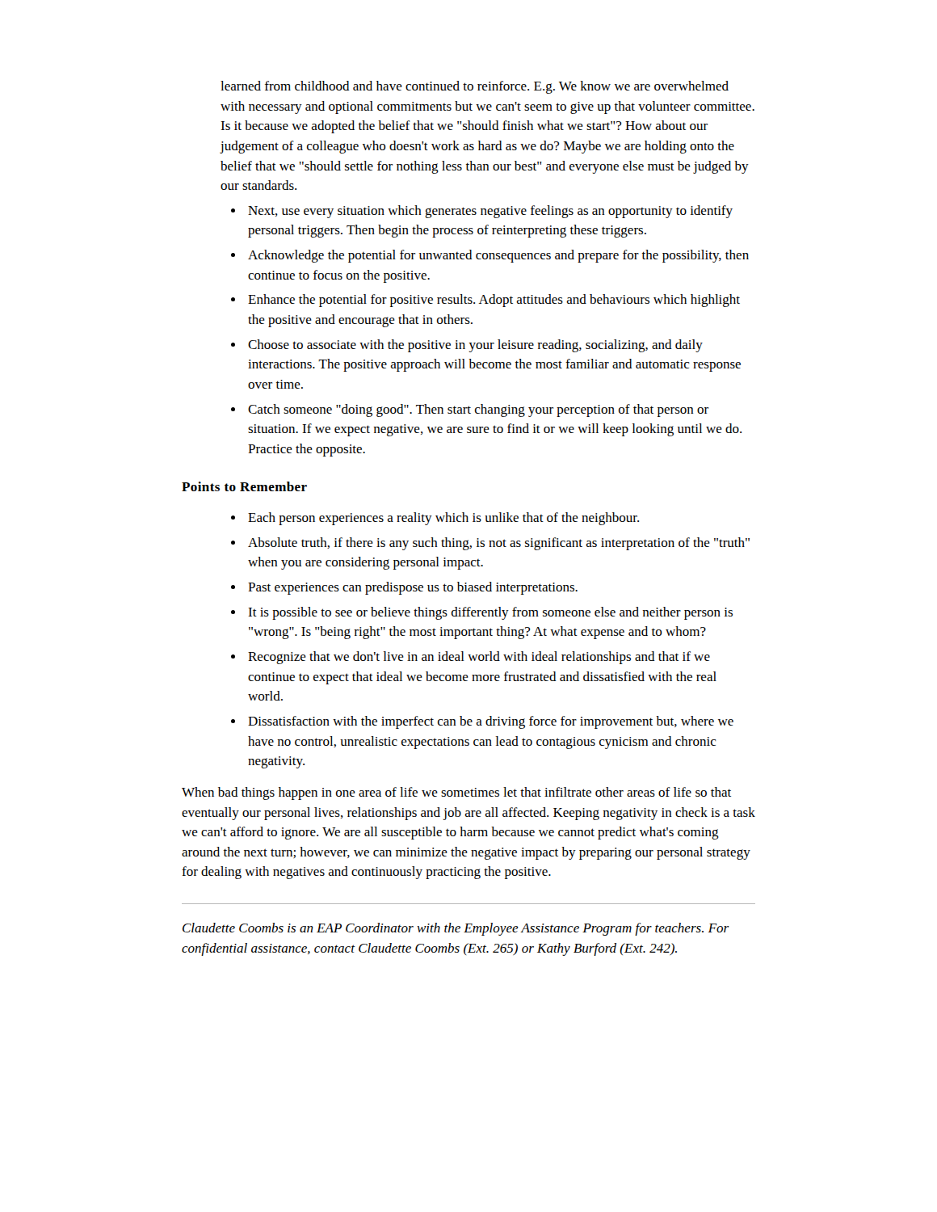learned from childhood and have continued to reinforce. E.g. We know we are overwhelmed with necessary and optional commitments but we can't seem to give up that volunteer committee. Is it because we adopted the belief that we "should finish what we start"? How about our judgement of a colleague who doesn't work as hard as we do? Maybe we are holding onto the belief that we "should settle for nothing less than our best" and everyone else must be judged by our standards.
Next, use every situation which generates negative feelings as an opportunity to identify personal triggers. Then begin the process of reinterpreting these triggers.
Acknowledge the potential for unwanted consequences and prepare for the possibility, then continue to focus on the positive.
Enhance the potential for positive results. Adopt attitudes and behaviours which highlight the positive and encourage that in others.
Choose to associate with the positive in your leisure reading, socializing, and daily interactions. The positive approach will become the most familiar and automatic response over time.
Catch someone "doing good". Then start changing your perception of that person or situation. If we expect negative, we are sure to find it or we will keep looking until we do. Practice the opposite.
Points to Remember
Each person experiences a reality which is unlike that of the neighbour.
Absolute truth, if there is any such thing, is not as significant as interpretation of the "truth" when you are considering personal impact.
Past experiences can predispose us to biased interpretations.
It is possible to see or believe things differently from someone else and neither person is "wrong". Is "being right" the most important thing? At what expense and to whom?
Recognize that we don't live in an ideal world with ideal relationships and that if we continue to expect that ideal we become more frustrated and dissatisfied with the real world.
Dissatisfaction with the imperfect can be a driving force for improvement but, where we have no control, unrealistic expectations can lead to contagious cynicism and chronic negativity.
When bad things happen in one area of life we sometimes let that infiltrate other areas of life so that eventually our personal lives, relationships and job are all affected. Keeping negativity in check is a task we can't afford to ignore. We are all susceptible to harm because we cannot predict what's coming around the next turn; however, we can minimize the negative impact by preparing our personal strategy for dealing with negatives and continuously practicing the positive.
Claudette Coombs is an EAP Coordinator with the Employee Assistance Program for teachers. For confidential assistance, contact Claudette Coombs (Ext. 265) or Kathy Burford (Ext. 242).